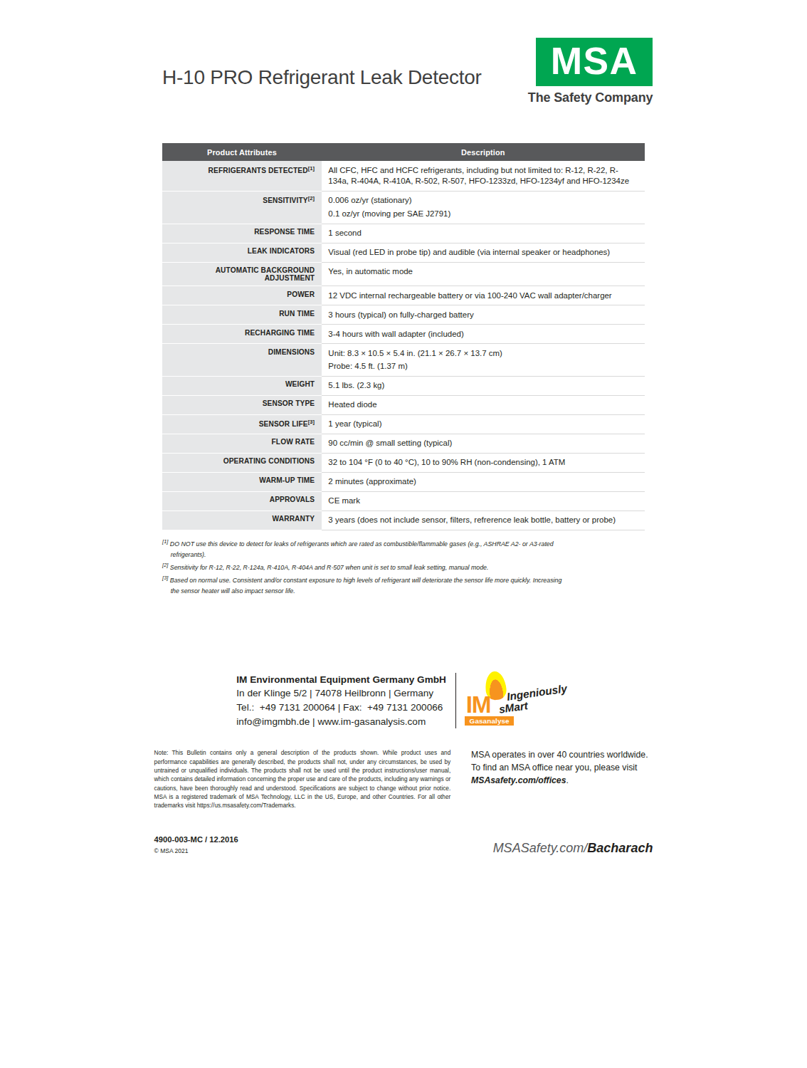H-10 PRO Refrigerant Leak Detector
MSA
The Safety Company
| Product Attributes | Description |
| --- | --- |
| Refrigerants Detected [1] | All CFC, HFC and HCFC refrigerants, including but not limited to: R-12, R-22, R-134a, R-404A, R-410A, R-502, R-507, HFO-1233zd, HFO-1234yf and HFO-1234ze |
| Sensitivity [2] | 0.006 oz/yr (stationary) 0.1 oz/yr (moving per SAE J2791) |
| Response Time | 1 second |
| Leak Indicators | Visual (red LED in probe tip) and audible (via internal speaker or headphones) |
| Automatic Background Adjustment | Yes, in automatic mode |
| Power | 12 VDC internal rechargeable battery or via 100-240 VAC wall adapter/charger |
| Run Time | 3 hours (typical) on fully-charged battery |
| Recharging Time | 3-4 hours with wall adapter (included) |
| Dimensions | Unit: 8.3 × 10.5 × 5.4 in. (21.1 × 26.7 × 13.7 cm) Probe: 4.5 ft. (1.37 m) |
| Weight | 5.1 lbs. (2.3 kg) |
| Sensor Type | Heated diode |
| Sensor Life [3] | 1 year (typical) |
| Flow Rate | 90 cc/min @ small setting (typical) |
| Operating Conditions | 32 to 104 °F (0 to 40 °C), 10 to 90% RH (non-condensing), 1 ATM |
| Warm-up Time | 2 minutes (approximate) |
| Approvals | CE mark |
| Warranty | 3 years (does not include sensor, filters, refrerence leak bottle, battery or probe) |
[1] DO NOT use this device to detect for leaks of refrigerants which are rated as combustible/flammable gases (e.g., ASHRAE A2- or A3-rated
refrigerants).
[2] Sensitivity for R-12, R-22, R-124a, R-410A, R-404A and R-507 when unit is set to small leak setting, manual mode.
[3] Based on normal use. Consistent and/or constant exposure to high levels of refrigerant will deteriorate the sensor life more quickly. Increasing
the sensor heater will also impact sensor life.
IM Environmental Equipment Germany GmbH
In der Klinge 5/2 | 74078 Heilbronn | Germany
Tel.: +49 7131 200064 | Fax: +49 7131 200066
info@imgmbh.de | www.im-gasanalysis.com
IM
Ingeniously
sMart
Gasanalyse
Note: This Bulletin contains only a general description of the products shown. While product uses and performance capabilities are generally described, the products shall not, under any circumstances, be used by untrained or unqualified individuals. The products shall not be used until the product instructions/user manual, which contains detailed information concerning the proper use and care of the products, including any warnings or cautions, have been thoroughly read and understood. Specifications are subject to change without prior notice. MSA is a registered trademark of MSA Technology, LLC in the US, Europe, and other Countries. For all other trademarks visit https://us.msasafety.com/Trademarks.
MSA operates in over 40 countries worldwide. To find an MSA office near you, please visit MSAsafety.com/offices.
4900-003-MC / 12.2016
© MSA 2021
MSASafety.com/Bacharach